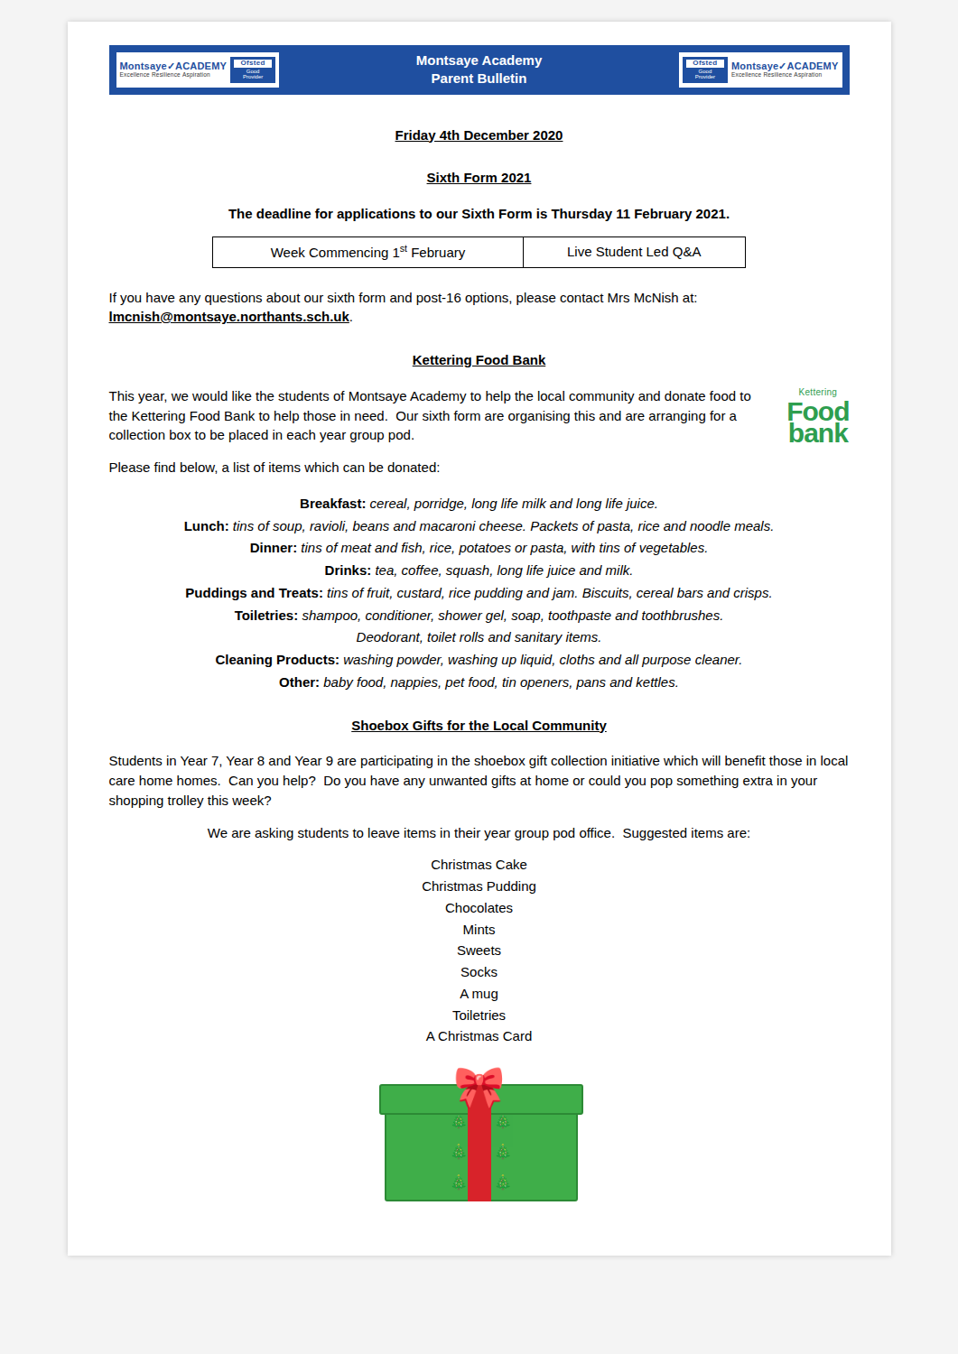Montsaye✓ACADEMY
Excellence Resilience Aspiration
Ofsted Good
Provider
Montsaye Academy
Parent Bulletin
Ofsted Good
Provider
Montsaye✓ACADEMY
Excellence Resilience Aspiration
Friday 4th December 2020
Sixth Form 2021
The deadline for applications to our Sixth Form is Thursday 11 February 2021.
| Week Commencing 1 st February | Live Student Led Q&A |
If you have any questions about our sixth form and post-16 options, please contact Mrs McNish at: lmcnish@montsaye.northants.sch.uk.
Kettering Food Bank
This year, we would like the students of Montsaye Academy to help the local community and donate food to the Kettering Food Bank to help those in need. Our sixth form are organising this and are arranging for a collection box to be placed in each year group pod.
Kettering
Food bank
Please find below, a list of items which can be donated:
Breakfast: cereal, porridge, long life milk and long life juice.
Lunch: tins of soup, ravioli, beans and macaroni cheese. Packets of pasta, rice and noodle meals.
Dinner: tins of meat and fish, rice, potatoes or pasta, with tins of vegetables.
Drinks: tea, coffee, squash, long life juice and milk.
Puddings and Treats: tins of fruit, custard, rice pudding and jam. Biscuits, cereal bars and crisps.
Toiletries: shampoo, conditioner, shower gel, soap, toothpaste and toothbrushes.
Deodorant, toilet rolls and sanitary items.
Cleaning Products: washing powder, washing up liquid, cloths and all purpose cleaner.
Other: baby food, nappies, pet food, tin openers, pans and kettles.
Shoebox Gifts for the Local Community
Students in Year 7, Year 8 and Year 9 are participating in the shoebox gift collection initiative which will benefit those in local care home homes. Can you help? Do you have any unwanted gifts at home or could you pop something extra in your shopping trolley this week?
We are asking students to leave items in their year group pod office. Suggested items are:
Christmas Cake
Christmas Pudding
Chocolates
Mints
Sweets
Socks
A mug
Toiletries
A Christmas Card
🎀